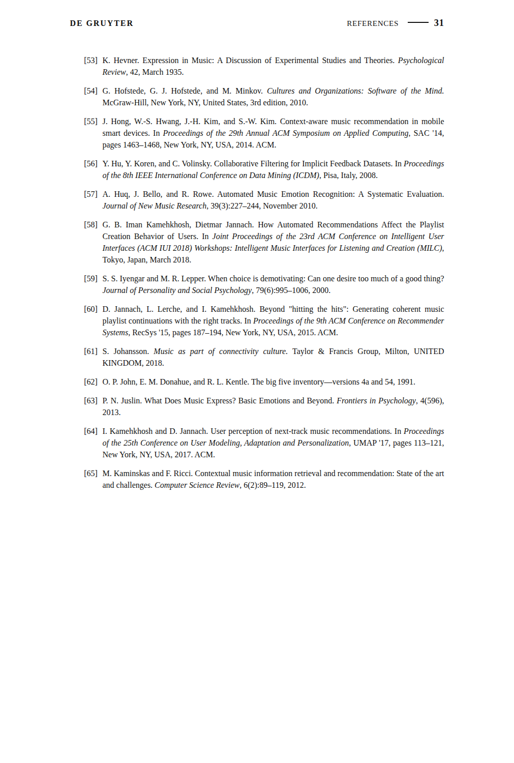De Gruyter References 31
[53] K. Hevner. Expression in Music: A Discussion of Experimental Studies and Theories. Psychological Review, 42, March 1935.
[54] G. Hofstede, G. J. Hofstede, and M. Minkov. Cultures and Organizations: Software of the Mind. McGraw-Hill, New York, NY, United States, 3rd edition, 2010.
[55] J. Hong, W.-S. Hwang, J.-H. Kim, and S.-W. Kim. Context-aware music recommendation in mobile smart devices. In Proceedings of the 29th Annual ACM Symposium on Applied Computing, SAC '14, pages 1463–1468, New York, NY, USA, 2014. ACM.
[56] Y. Hu, Y. Koren, and C. Volinsky. Collaborative Filtering for Implicit Feedback Datasets. In Proceedings of the 8th IEEE International Conference on Data Mining (ICDM), Pisa, Italy, 2008.
[57] A. Huq, J. Bello, and R. Rowe. Automated Music Emotion Recognition: A Systematic Evaluation. Journal of New Music Research, 39(3):227–244, November 2010.
[58] G. B. Iman Kamehkhosh, Dietmar Jannach. How Automated Recommendations Affect the Playlist Creation Behavior of Users. In Joint Proceedings of the 23rd ACM Conference on Intelligent User Interfaces (ACM IUI 2018) Workshops: Intelligent Music Interfaces for Listening and Creation (MILC), Tokyo, Japan, March 2018.
[59] S. S. Iyengar and M. R. Lepper. When choice is demotivating: Can one desire too much of a good thing? Journal of Personality and Social Psychology, 79(6):995–1006, 2000.
[60] D. Jannach, L. Lerche, and I. Kamehkhosh. Beyond "hitting the hits": Generating coherent music playlist continuations with the right tracks. In Proceedings of the 9th ACM Conference on Recommender Systems, RecSys '15, pages 187–194, New York, NY, USA, 2015. ACM.
[61] S. Johansson. Music as part of connectivity culture. Taylor & Francis Group, Milton, UNITED KINGDOM, 2018.
[62] O. P. John, E. M. Donahue, and R. L. Kentle. The big five inventory—versions 4a and 54, 1991.
[63] P. N. Juslin. What Does Music Express? Basic Emotions and Beyond. Frontiers in Psychology, 4(596), 2013.
[64] I. Kamehkhosh and D. Jannach. User perception of next-track music recommendations. In Proceedings of the 25th Conference on User Modeling, Adaptation and Personalization, UMAP '17, pages 113–121, New York, NY, USA, 2017. ACM.
[65] M. Kaminskas and F. Ricci. Contextual music information retrieval and recommendation: State of the art and challenges. Computer Science Review, 6(2):89–119, 2012.